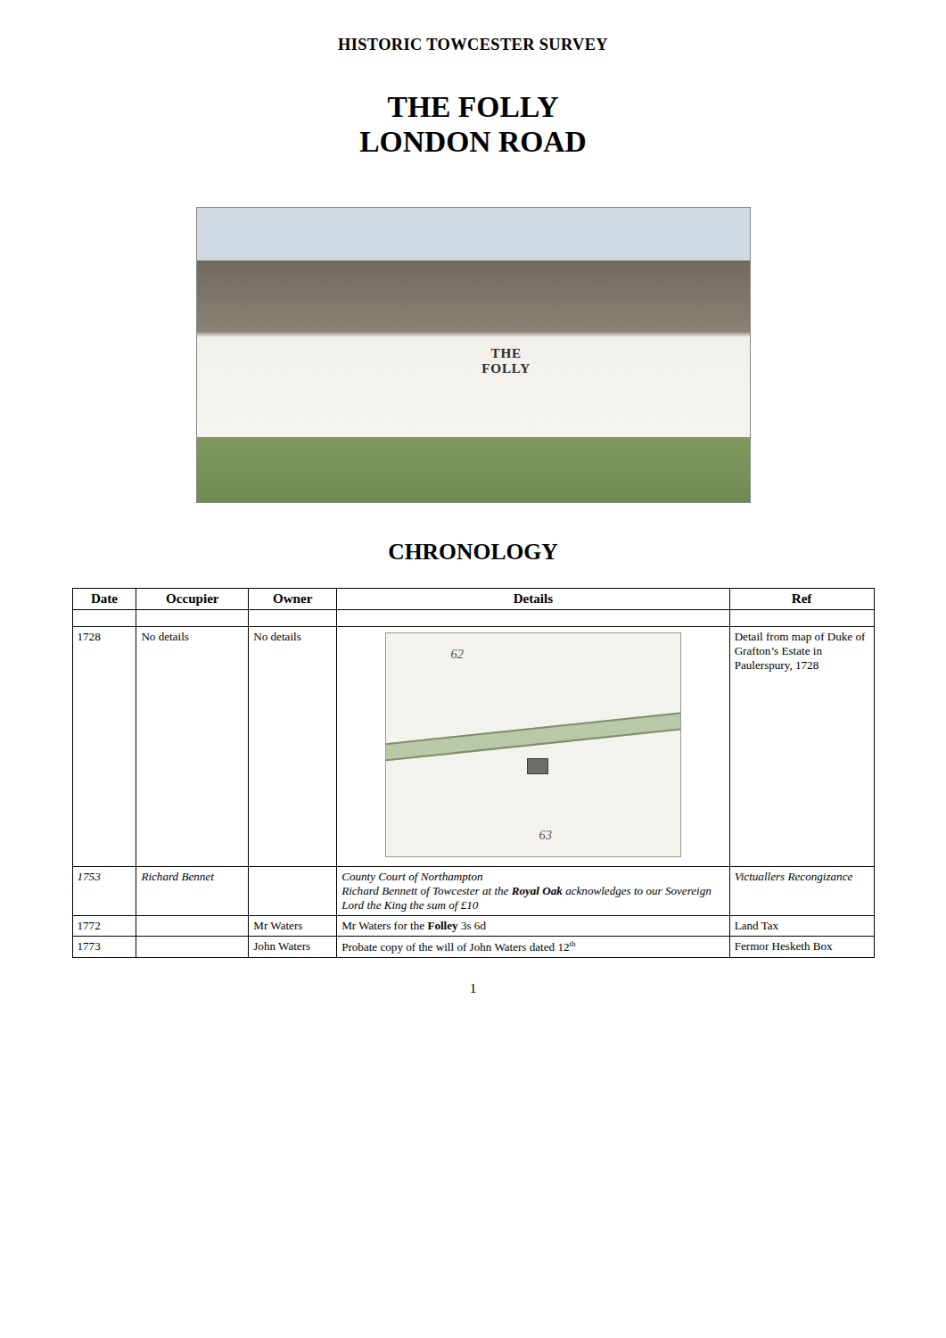HISTORIC TOWCESTER SURVEY
THE FOLLY
LONDON ROAD
THE
FOLLY
CHRONOLOGY
| Date | Occupier | Owner | Details | Ref |
| --- | --- | --- | --- | --- |
| 1728 | No details | No details | 62 63 | Detail from map of Duke of Grafton’s Estate in Paulerspury, 1728 |
| 1753 | Richard Bennet | | County Court of Northampton Richard Bennett of Towcester at the Royal Oak acknowledges to our Sovereign Lord the King the sum of £10 | Victuallers Recongizance |
| 1772 | | Mr Waters | Mr Waters for the Folley 3s 6d | Land Tax |
| 1773 | | John Waters | Probate copy of the will of John Waters dated 12 th | Fermor Hesketh Box |
1